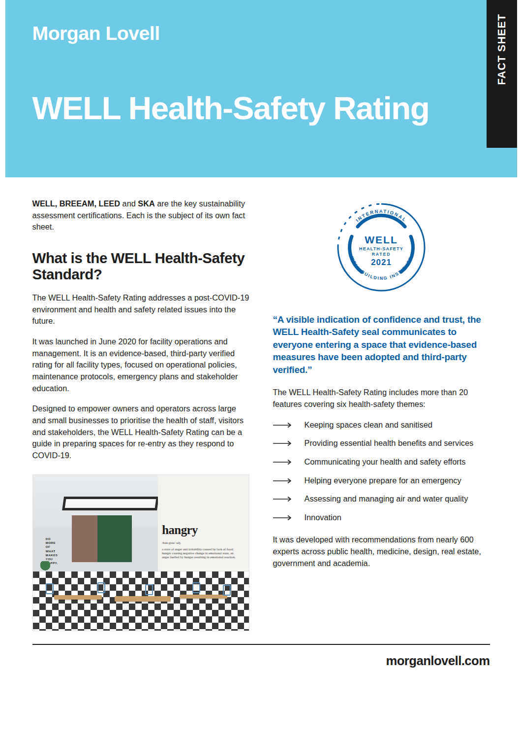FACT SHEET
Morgan Lovell
WELL Health-Safety Rating
WELL, BREEAM, LEED and SKA are the key sustainability assessment certifications. Each is the subject of its own fact sheet.
What is the WELL Health-Safety Standard?
The WELL Health-Safety Rating addresses a post-COVID-19 environment and health and safety related issues into the future.
It was launched in June 2020 for facility operations and management. It is an evidence-based, third-party verified rating for all facility types, focused on operational policies, maintenance protocols, emergency plans and stakeholder education.
Designed to empower owners and operators across large and small businesses to prioritise the health of staff, visitors and stakeholders, the WELL Health-Safety Rating can be a guide in preparing spaces for re-entry as they respond to COVID-19.
DO
MORE
OF
WHAT
MAKES
YOU
HAPPY.
hangry /han-gree/ adj. a state of anger and irritability caused by lack of food; hunger causing negative change in emotional state, an anger fuelled by hunger resulting in emotional reaction.
INTERNATIONAL WELL BUILDING INSTITUTE WELL HEALTH-SAFETY RATED 2021
“A visible indication of confidence and trust, the WELL Health-Safety seal communicates to everyone entering a space that evidence-based measures have been adopted and third-party verified.”
The WELL Health-Safety Rating includes more than 20 features covering six health-safety themes:
Keeping spaces clean and sanitised
Providing essential health benefits and services
Communicating your health and safety efforts
Helping everyone prepare for an emergency
Assessing and managing air and water quality
Innovation
It was developed with recommendations from nearly 600 experts across public health, medicine, design, real estate, government and academia.
morganlovell.com